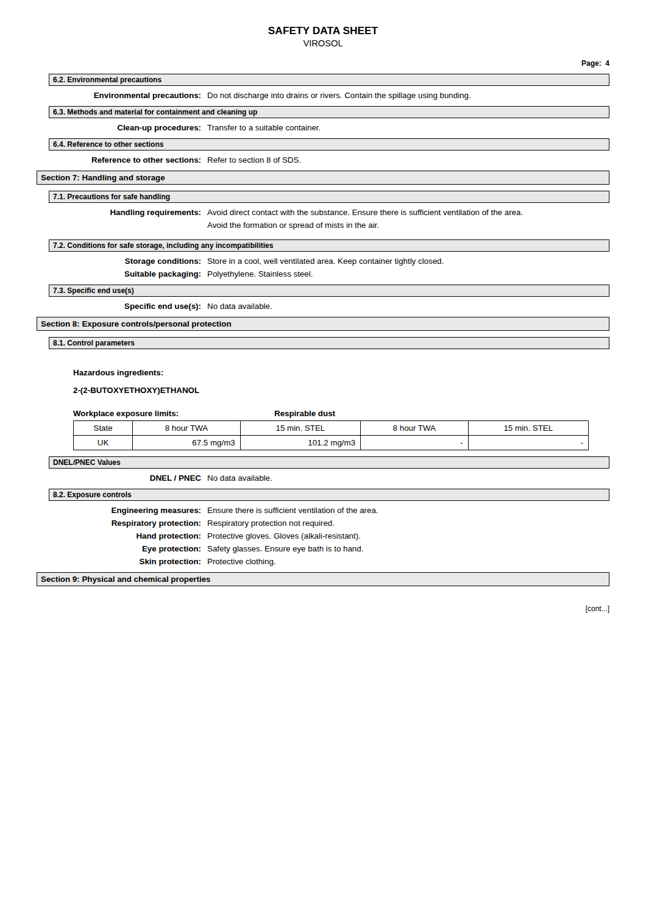SAFETY DATA SHEET
VIROSOL
Page: 4
6.2. Environmental precautions
Environmental precautions:
Do not discharge into drains or rivers. Contain the spillage using bunding.
6.3. Methods and material for containment and cleaning up
Clean-up procedures:
Transfer to a suitable container.
6.4. Reference to other sections
Reference to other sections:
Refer to section 8 of SDS.
Section 7: Handling and storage
7.1. Precautions for safe handling
Handling requirements:
Avoid direct contact with the substance. Ensure there is sufficient ventilation of the area.
Avoid the formation or spread of mists in the air.
7.2. Conditions for safe storage, including any incompatibilities
Storage conditions:
Store in a cool, well ventilated area. Keep container tightly closed.
Suitable packaging:
Polyethylene. Stainless steel.
7.3. Specific end use(s)
Specific end use(s):
No data available.
Section 8: Exposure controls/personal protection
8.1. Control parameters
Hazardous ingredients:
2-(2-BUTOXYETHOXY)ETHANOL
Workplace exposure limits:
Respirable dust
| State | 8 hour TWA | 15 min. STEL | 8 hour TWA | 15 min. STEL |
| --- | --- | --- | --- | --- |
| UK | 67.5 mg/m3 | 101.2 mg/m3 | - | - |
DNEL/PNEC Values
DNEL / PNEC
No data available.
8.2. Exposure controls
Engineering measures:
Ensure there is sufficient ventilation of the area.
Respiratory protection:
Respiratory protection not required.
Hand protection:
Protective gloves. Gloves (alkali-resistant).
Eye protection:
Safety glasses. Ensure eye bath is to hand.
Skin protection:
Protective clothing.
Section 9: Physical and chemical properties
[cont...]